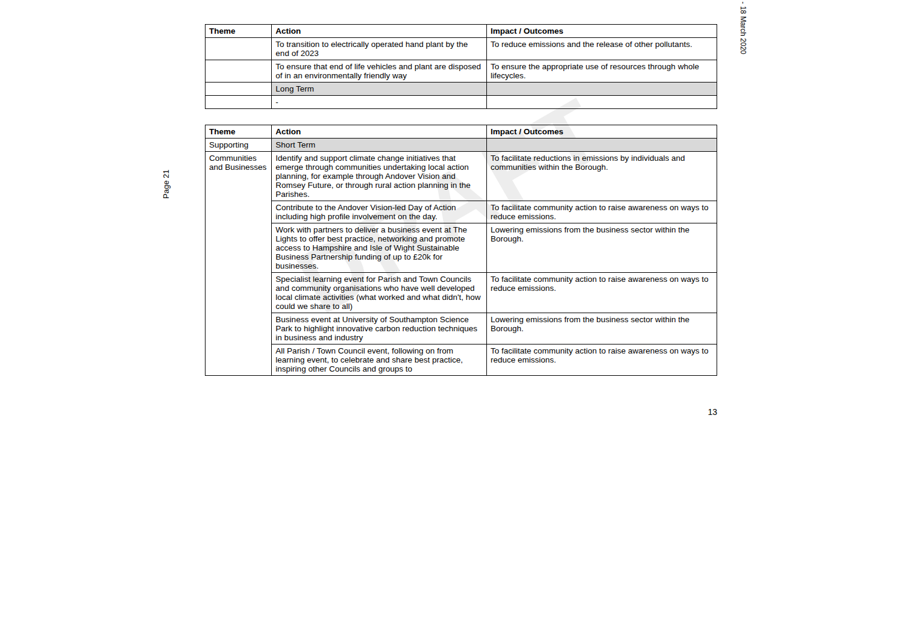DRAFT
Page 21
Test Valley Borough Council - Overview and Scrutiny Committee - 18 March 2020
| Theme | Action | Impact / Outcomes |
| --- | --- | --- |
| | To transition to electrically operated hand plant by the end of 2023 | To reduce emissions and the release of other pollutants. |
| | To ensure that end of life vehicles and plant are disposed of in an environmentally friendly way | To ensure the appropriate use of resources through whole lifecycles. |
| | Long Term | |
| | - | |
| Theme | Action | Impact / Outcomes |
| --- | --- | --- |
| Supporting | Short Term | |
| Communities and Businesses | Identify and support climate change initiatives that emerge through communities undertaking local action planning, for example through Andover Vision and Romsey Future, or through rural action planning in the Parishes. | To facilitate reductions in emissions by individuals and communities within the Borough. |
| Contribute to the Andover Vision-led Day of Action including high profile involvement on the day. | To facilitate community action to raise awareness on ways to reduce emissions. |
| Work with partners to deliver a business event at The Lights to offer best practice, networking and promote access to Hampshire and Isle of Wight Sustainable Business Partnership funding of up to £20k for businesses. | Lowering emissions from the business sector within the Borough. |
| Specialist learning event for Parish and Town Councils and community organisations who have well developed local climate activities (what worked and what didn't, how could we share to all) | To facilitate community action to raise awareness on ways to reduce emissions. |
| Business event at University of Southampton Science Park to highlight innovative carbon reduction techniques in business and industry | Lowering emissions from the business sector within the Borough. |
| All Parish / Town Council event, following on from learning event, to celebrate and share best practice, inspiring other Councils and groups to | To facilitate community action to raise awareness on ways to reduce emissions. |
13